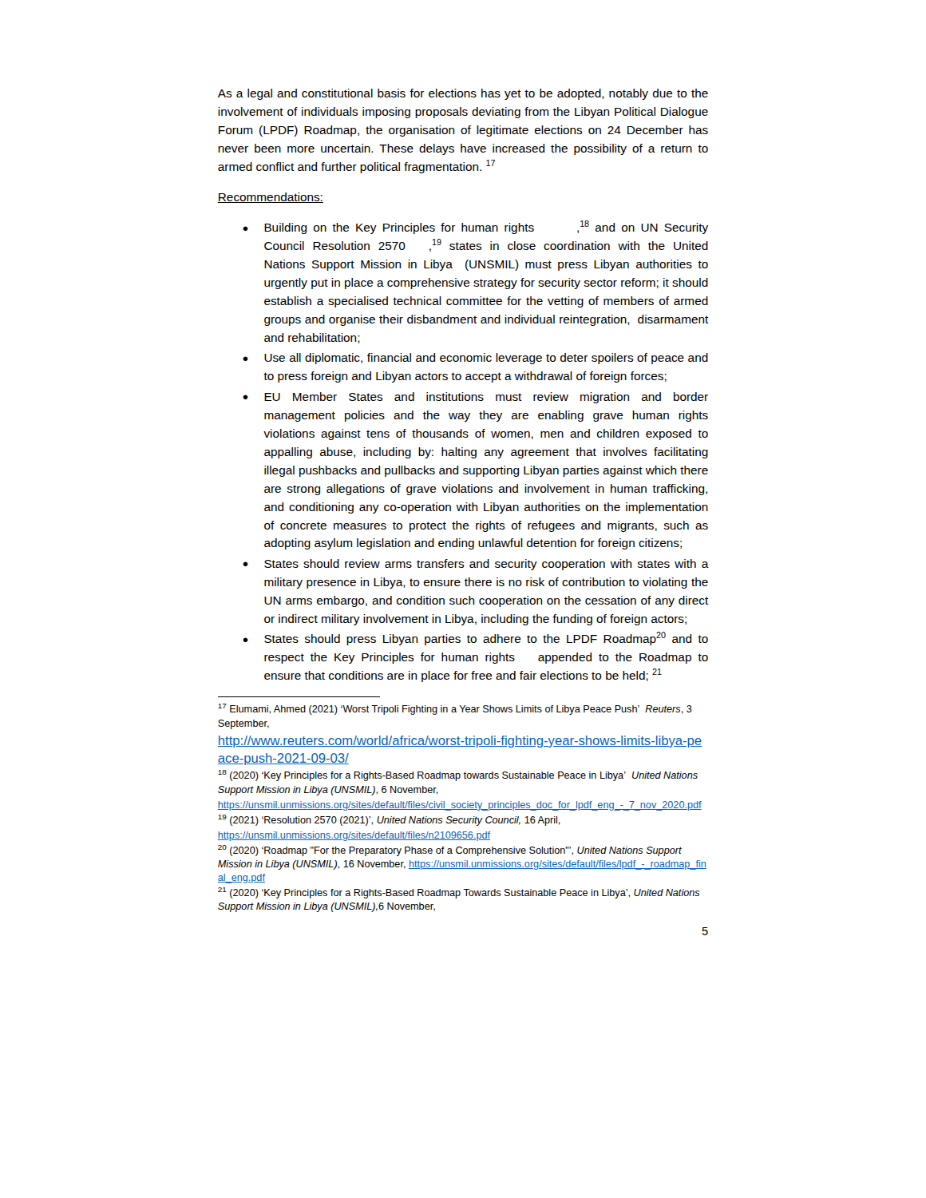As a legal and constitutional basis for elections has yet to be adopted, notably due to the involvement of individuals imposing proposals deviating from the Libyan Political Dialogue Forum (LPDF) Roadmap, the organisation of legitimate elections on 24 December has never been more uncertain. These delays have increased the possibility of a return to armed conflict and further political fragmentation. 17
Recommendations:
Building on the Key Principles for human rights ,18 and on UN Security Council Resolution 2570 ,19 states in close coordination with the United Nations Support Mission in Libya (UNSMIL) must press Libyan authorities to urgently put in place a comprehensive strategy for security sector reform; it should establish a specialised technical committee for the vetting of members of armed groups and organise their disbandment and individual reintegration, disarmament and rehabilitation;
Use all diplomatic, financial and economic leverage to deter spoilers of peace and to press foreign and Libyan actors to accept a withdrawal of foreign forces;
EU Member States and institutions must review migration and border management policies and the way they are enabling grave human rights violations against tens of thousands of women, men and children exposed to appalling abuse, including by: halting any agreement that involves facilitating illegal pushbacks and pullbacks and supporting Libyan parties against which there are strong allegations of grave violations and involvement in human trafficking, and conditioning any co-operation with Libyan authorities on the implementation of concrete measures to protect the rights of refugees and migrants, such as adopting asylum legislation and ending unlawful detention for foreign citizens;
States should review arms transfers and security cooperation with states with a military presence in Libya, to ensure there is no risk of contribution to violating the UN arms embargo, and condition such cooperation on the cessation of any direct or indirect military involvement in Libya, including the funding of foreign actors;
States should press Libyan parties to adhere to the LPDF Roadmap20 and to respect the Key Principles for human rights appended to the Roadmap to ensure that conditions are in place for free and fair elections to be held; 21
17 Elumami, Ahmed (2021) ‘Worst Tripoli Fighting in a Year Shows Limits of Libya Peace Push’ Reuters, 3 September,
http://www.reuters.com/world/africa/worst-tripoli-fighting-year-shows-limits-libya-peace-push-2021-09-03/
18 (2020) ‘Key Principles for a Rights-Based Roadmap towards Sustainable Peace in Libya’ United Nations Support Mission in Libya (UNSMIL), 6 November,
https://unsmil.unmissions.org/sites/default/files/civil_society_principles_doc_for_lpdf_eng_-_7_nov_2020.pdf
19 (2021) ‘Resolution 2570 (2021)’, United Nations Security Council, 16 April,
https://unsmil.unmissions.org/sites/default/files/n2109656.pdf
20 (2020) ‘Roadmap "For the Preparatory Phase of a Comprehensive Solution"’, United Nations Support Mission in Libya (UNSMIL), 16 November, https://unsmil.unmissions.org/sites/default/files/lpdf_-_roadmap_final_eng.pdf
21 (2020) ‘Key Principles for a Rights-Based Roadmap Towards Sustainable Peace in Libya’, United Nations Support Mission in Libya (UNSMIL), 6 November,
5